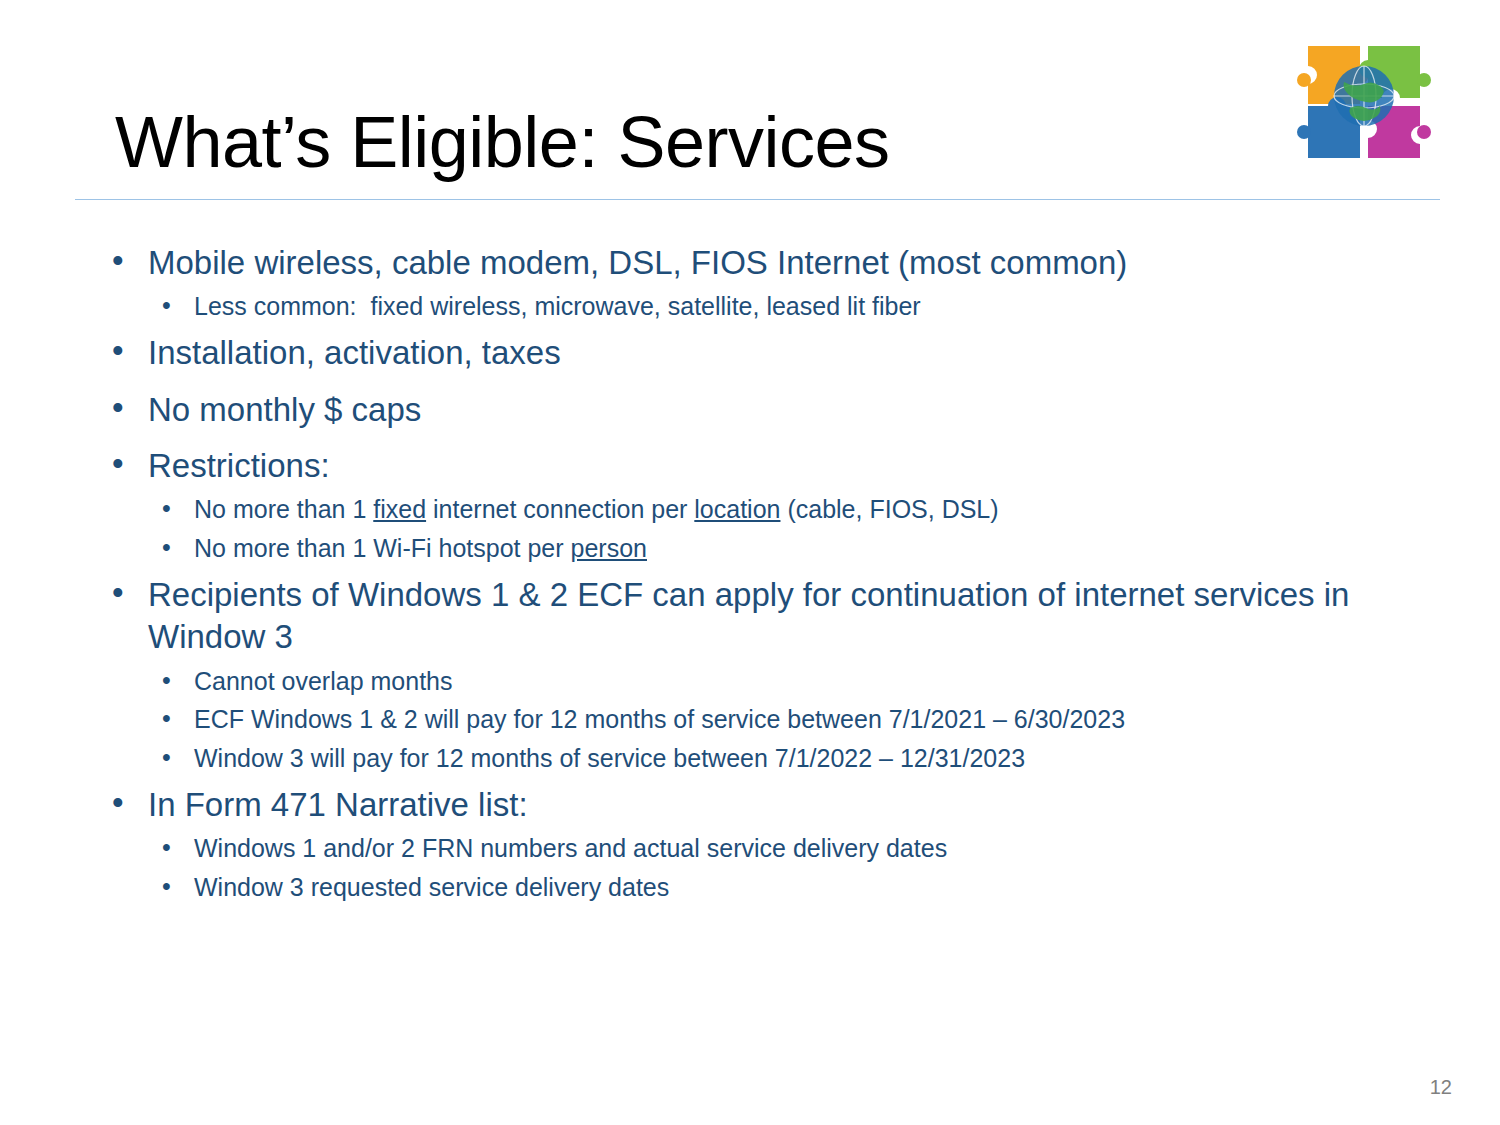What’s Eligible: Services
Mobile wireless, cable modem, DSL, FIOS Internet (most common)
Less common: fixed wireless, microwave, satellite, leased lit fiber
Installation, activation, taxes
No monthly $ caps
Restrictions:
No more than 1 fixed internet connection per location (cable, FIOS, DSL)
No more than 1 Wi-Fi hotspot per person
Recipients of Windows 1 & 2 ECF can apply for continuation of internet services in Window 3
Cannot overlap months
ECF Windows 1 & 2 will pay for 12 months of service between 7/1/2021 – 6/30/2023
Window 3 will pay for 12 months of service between 7/1/2022 – 12/31/2023
In Form 471 Narrative list:
Windows 1 and/or 2 FRN numbers and actual service delivery dates
Window 3 requested service delivery dates
12